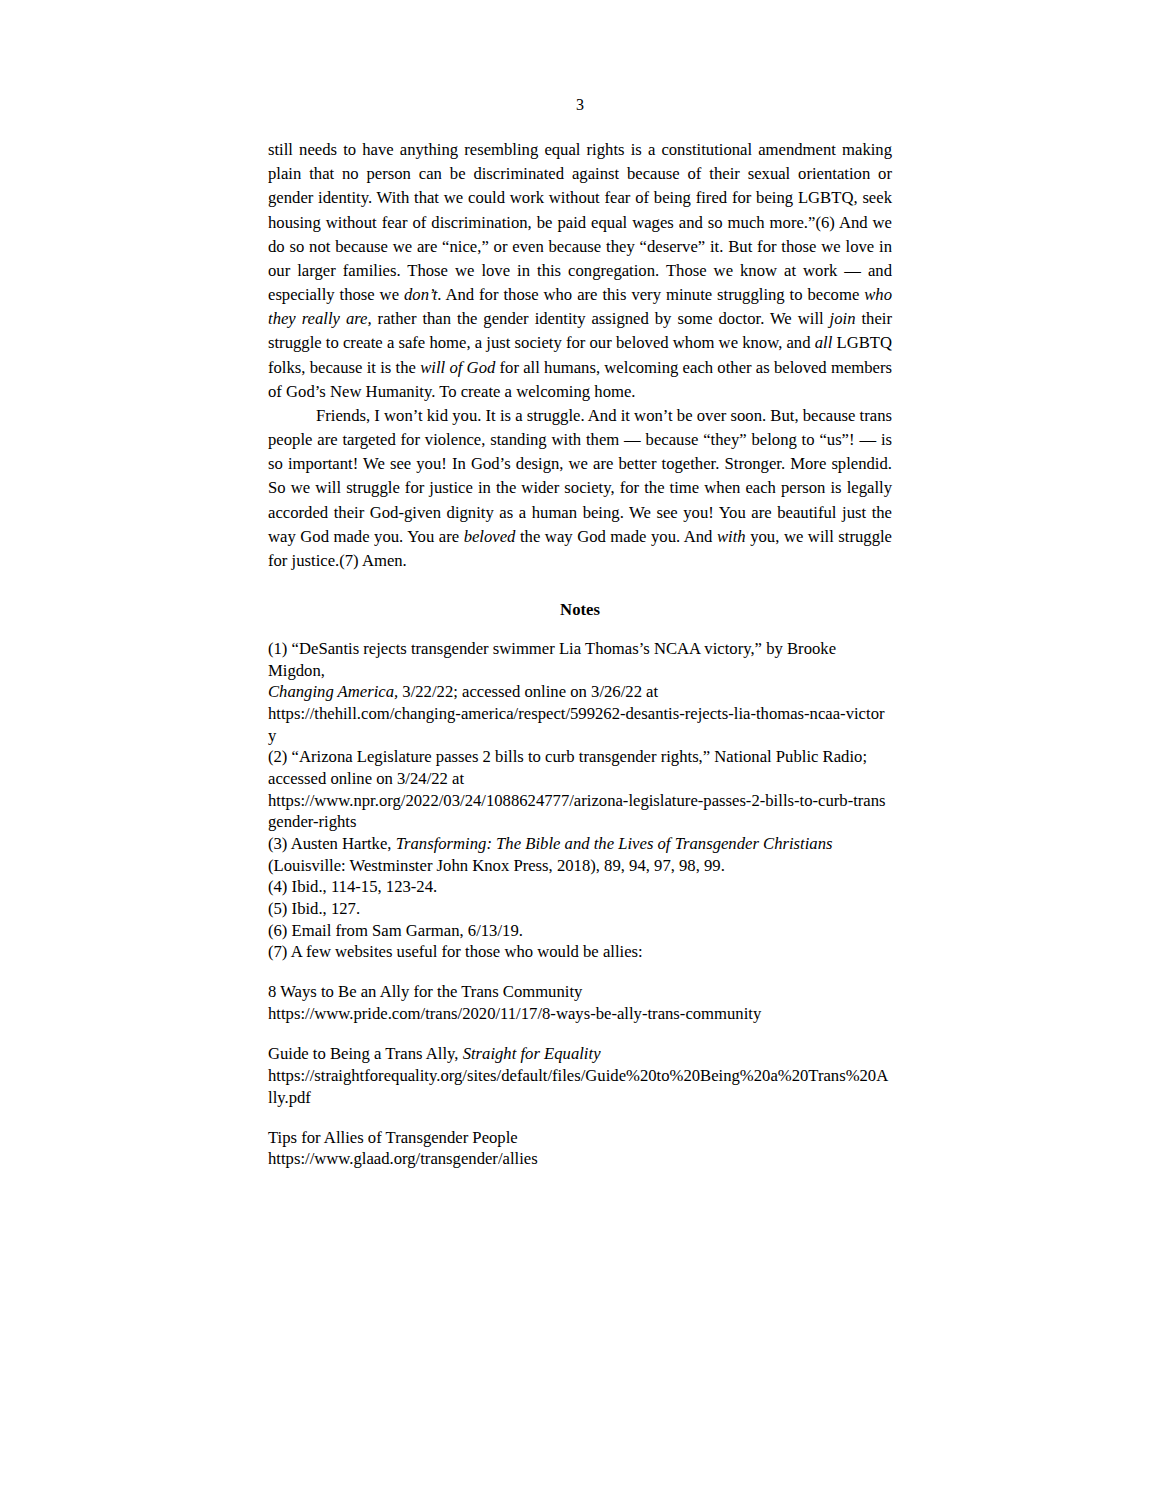3
still needs to have anything resembling equal rights is a constitutional amendment making plain that no person can be discriminated against because of their sexual orientation or gender identity. With that we could work without fear of being fired for being LGBTQ, seek housing without fear of discrimination, be paid equal wages and so much more.”(6) And we do so not because we are “nice,” or even because they “deserve” it. But for those we love in our larger families. Those we love in this congregation. Those we know at work — and especially those we don’t. And for those who are this very minute struggling to become who they really are, rather than the gender identity assigned by some doctor. We will join their struggle to create a safe home, a just society for our beloved whom we know, and all LGBTQ folks, because it is the will of God for all humans, welcoming each other as beloved members of God’s New Humanity. To create a welcoming home.
Friends, I won’t kid you. It is a struggle. And it won’t be over soon. But, because trans people are targeted for violence, standing with them — because “they” belong to “us”! — is so important! We see you! In God’s design, we are better together. Stronger. More splendid. So we will struggle for justice in the wider society, for the time when each person is legally accorded their God-given dignity as a human being. We see you! You are beautiful just the way God made you. You are beloved the way God made you. And with you, we will struggle for justice.(7) Amen.
Notes
(1) “DeSantis rejects transgender swimmer Lia Thomas’s NCAA victory,” by Brooke Migdon,
Changing America, 3/22/22; accessed online on 3/26/22 at
https://thehill.com/changing-america/respect/599262-desantis-rejects-lia-thomas-ncaa-victory
(2) “Arizona Legislature passes 2 bills to curb transgender rights,” National Public Radio;
accessed online on 3/24/22 at
https://www.npr.org/2022/03/24/1088624777/arizona-legislature-passes-2-bills-to-curb-transgender-rights
(3) Austen Hartke, Transforming: The Bible and the Lives of Transgender Christians
(Louisville: Westminster John Knox Press, 2018), 89, 94, 97, 98, 99.
(4) Ibid., 114-15, 123-24.
(5) Ibid., 127.
(6) Email from Sam Garman, 6/13/19.
(7) A few websites useful for those who would be allies:
8 Ways to Be an Ally for the Trans Community
https://www.pride.com/trans/2020/11/17/8-ways-be-ally-trans-community
Guide to Being a Trans Ally, Straight for Equality
https://straightforequality.org/sites/default/files/Guide%20to%20Being%20a%20Trans%20Ally.pdf
Tips for Allies of Transgender People
https://www.glaad.org/transgender/allies